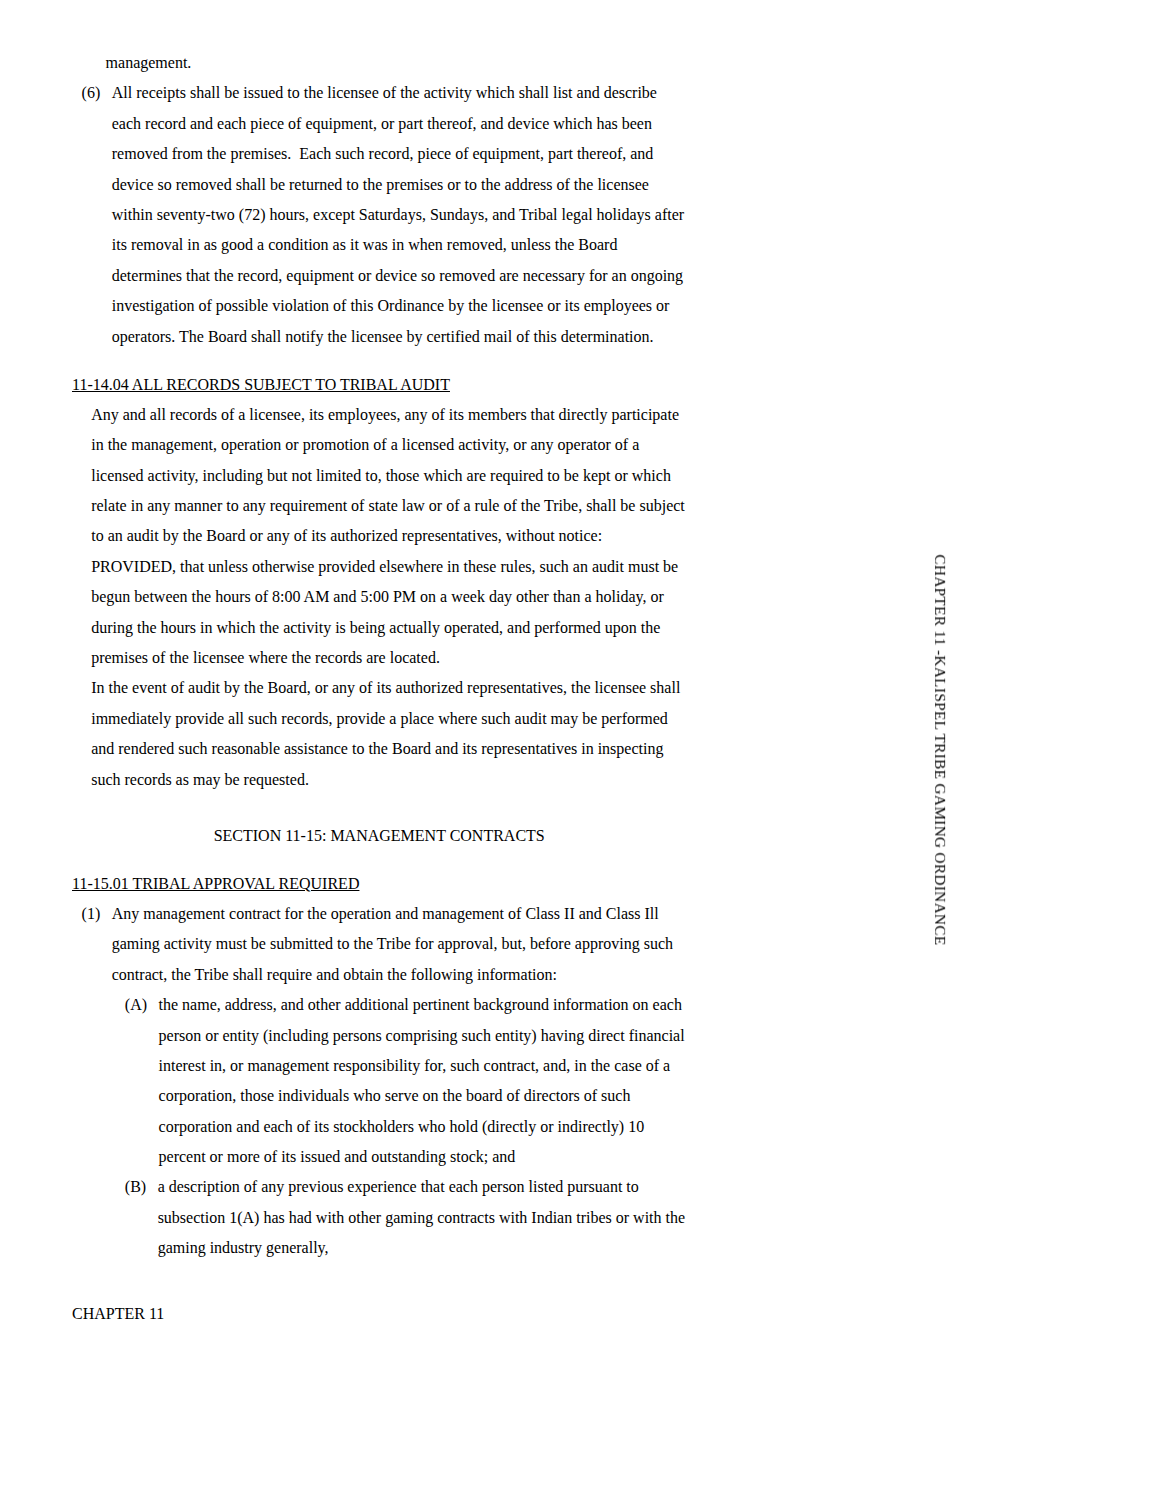CHAPTER 11 -KALISPEL TRIBE GAMING ORDINANCE
management.
(6)
All receipts shall be issued to the licensee of the activity which shall list and describe each record and each piece of equipment, or part thereof, and device which has been removed from the premises. Each such record, piece of equipment, part thereof, and device so removed shall be returned to the premises or to the address of the licensee within seventy-two (72) hours, except Saturdays, Sundays, and Tribal legal holidays after its removal in as good a condition as it was in when removed, unless the Board determines that the record, equipment or device so removed are necessary for an ongoing investigation of possible violation of this Ordinance by the licensee or its employees or operators. The Board shall notify the licensee by certified mail of this determination.
11-14.04 ALL RECORDS SUBJECT TO TRIBAL AUDIT
Any and all records of a licensee, its employees, any of its members that directly participate in the management, operation or promotion of a licensed activity, or any operator of a licensed activity, including but not limited to, those which are required to be kept or which relate in any manner to any requirement of state law or of a rule of the Tribe, shall be subject to an audit by the Board or any of its authorized representatives, without notice:
PROVIDED, that unless otherwise provided elsewhere in these rules, such an audit must be begun between the hours of 8:00 AM and 5:00 PM on a week day other than a holiday, or during the hours in which the activity is being actually operated, and performed upon the premises of the licensee where the records are located.
In the event of audit by the Board, or any of its authorized representatives, the licensee shall immediately provide all such records, provide a place where such audit may be performed and rendered such reasonable assistance to the Board and its representatives in inspecting such records as may be requested.
SECTION 11-15: MANAGEMENT CONTRACTS
11-15.01 TRIBAL APPROVAL REQUIRED
(1)
Any management contract for the operation and management of Class II and Class Ill gaming activity must be submitted to the Tribe for approval, but, before approving such contract, the Tribe shall require and obtain the following information:
(A)
the name, address, and other additional pertinent background information on each person or entity (including persons comprising such entity) having direct financial interest in, or management responsibility for, such contract, and, in the case of a corporation, those individuals who serve on the board of directors of such corporation and each of its stockholders who hold (directly or indirectly) 10 percent or more of its issued and outstanding stock; and
(B)
a description of any previous experience that each person listed pursuant to subsection 1(A) has had with other gaming contracts with Indian tribes or with the gaming industry generally,
CHAPTER 11